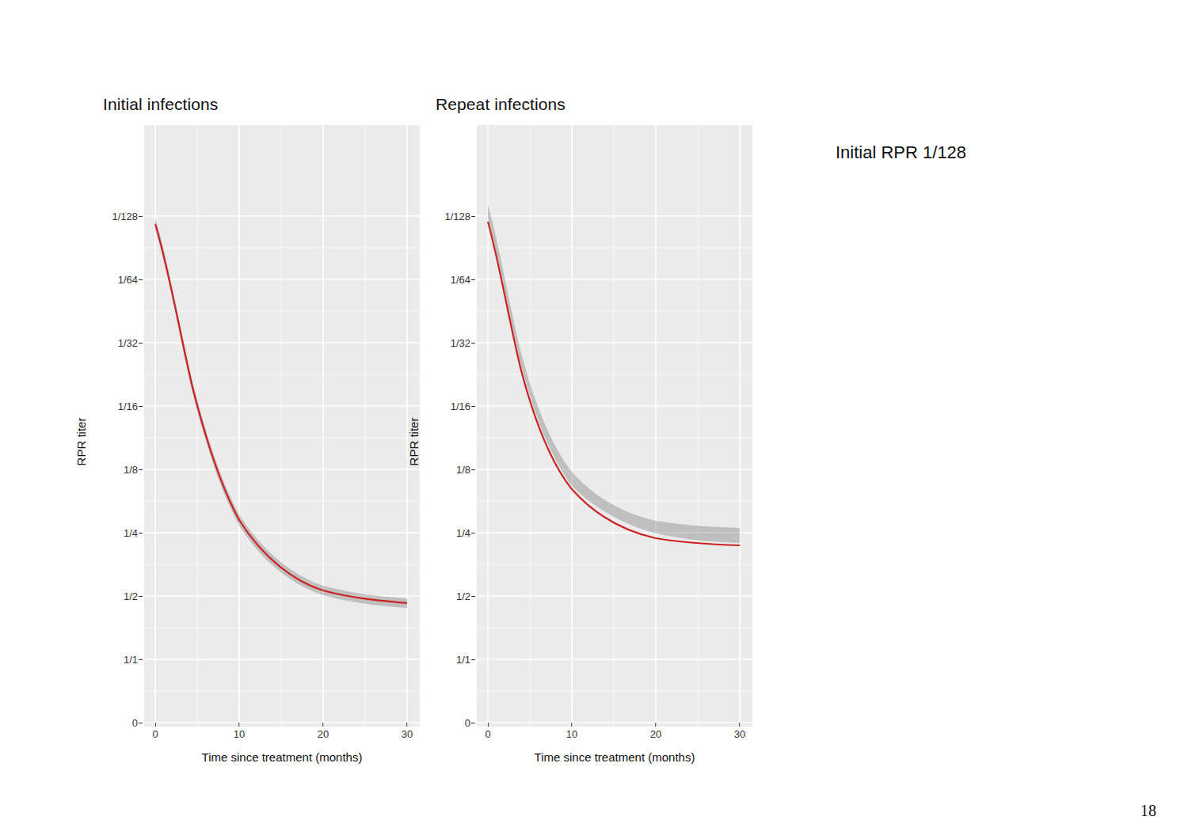Initial infections
RPR titer
1/128 1/64 1/32 1/16 1/8 1/4 1/2 1/1 0
0 10 20 30
Time since treatment (months)
Repeat infections
RPR titer
1/128 1/64 1/32 1/16 1/8 1/4 1/2 1/1 0
0 10 20 30
Time since treatment (months)
Initial RPR 1/128
18